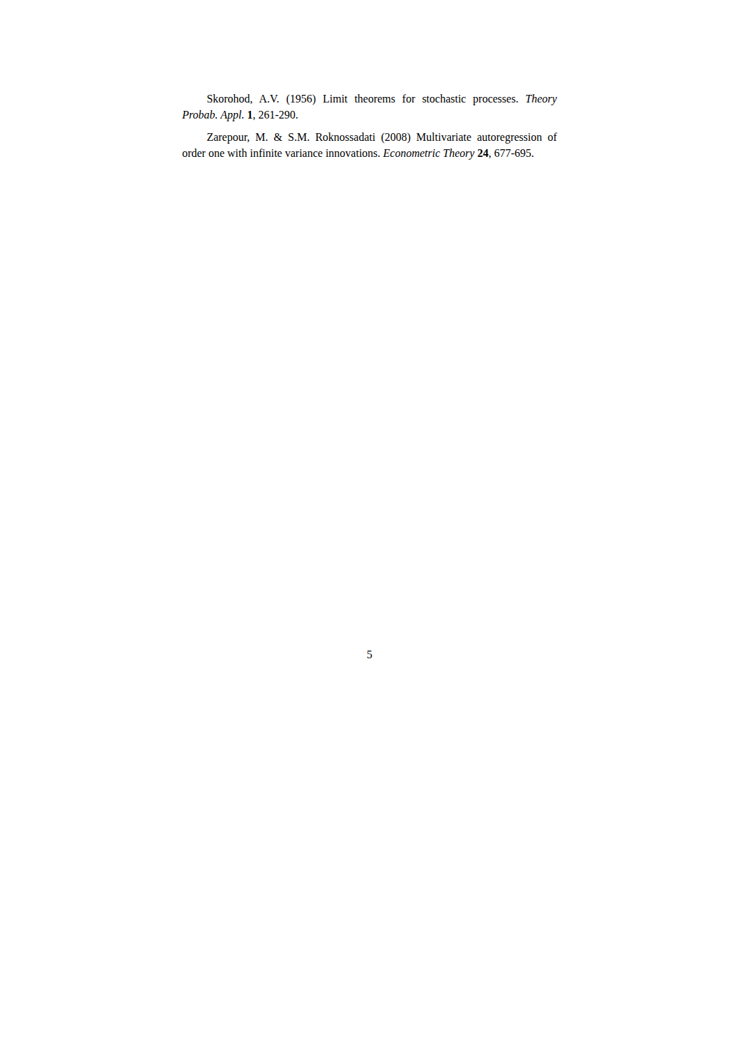Skorohod, A.V. (1956) Limit theorems for stochastic processes. Theory Probab. Appl. 1, 261-290.
Zarepour, M. & S.M. Roknossadati (2008) Multivariate autoregression of order one with infinite variance innovations. Econometric Theory 24, 677-695.
5